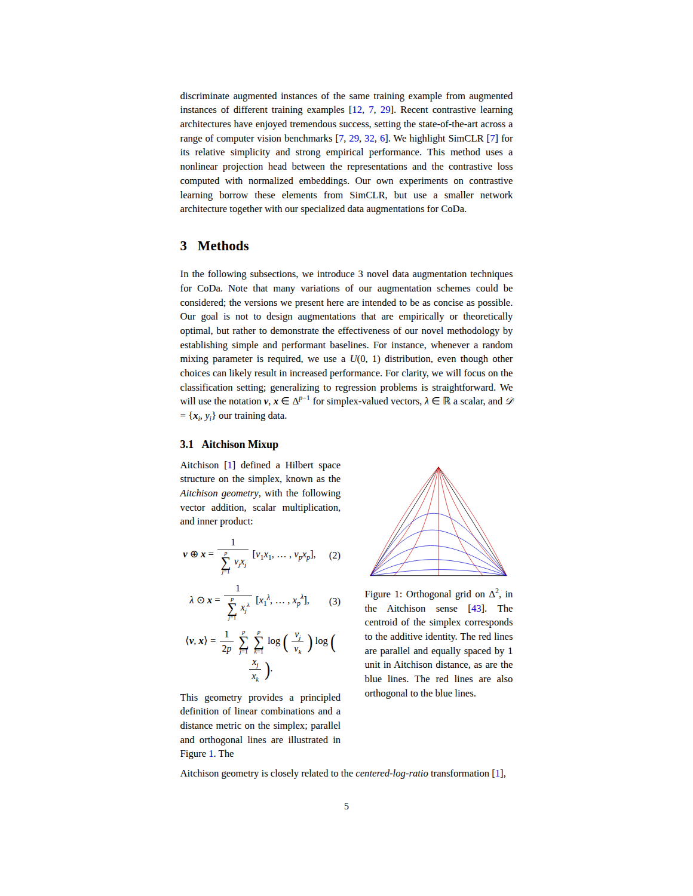discriminate augmented instances of the same training example from augmented instances of different training examples [12, 7, 29]. Recent contrastive learning architectures have enjoyed tremendous success, setting the state-of-the-art across a range of computer vision benchmarks [7, 29, 32, 6]. We highlight SimCLR [7] for its relative simplicity and strong empirical performance. This method uses a nonlinear projection head between the representations and the contrastive loss computed with normalized embeddings. Our own experiments on contrastive learning borrow these elements from SimCLR, but use a smaller network architecture together with our specialized data augmentations for CoDa.
3 Methods
In the following subsections, we introduce 3 novel data augmentation techniques for CoDa. Note that many variations of our augmentation schemes could be considered; the versions we present here are intended to be as concise as possible. Our goal is not to design augmentations that are empirically or theoretically optimal, but rather to demonstrate the effectiveness of our novel methodology by establishing simple and performant baselines. For instance, whenever a random mixing parameter is required, we use a U(0, 1) distribution, even though other choices can likely result in increased performance. For clarity, we will focus on the classification setting; generalizing to regression problems is straightforward. We will use the notation v, x ∈ Δp−1 for simplex-valued vectors, λ ∈ ℝ a scalar, and 𝒟 = {xi, yi} our training data.
3.1 Aitchison Mixup
Aitchison [1] defined a Hilbert space structure on the simplex, known as the Aitchison geometry, with the following vector addition, scalar multiplication, and inner product:
v ⊕ x = 1 p∑j=1 vjxj [v1x1, … , vpxp],
(2)
λ ⊙ x = 1 p∑j=1 xjλ [x1λ, … , xpλ],
(3)
⟨v, x⟩ = 1 2p p∑j=1 p∑k=1 log ( vj vk ) log ( xj xk ).
This geometry provides a principled definition of linear combinations and a distance metric on the simplex; parallel and orthogonal lines are illustrated in Figure 1. The
Figure 1: Orthogonal grid on Δ2, in the Aitchison sense [43]. The centroid of the simplex corresponds to the additive identity. The red lines are parallel and equally spaced by 1 unit in Aitchison distance, as are the blue lines. The red lines are also orthogonal to the blue lines.
Aitchison geometry is closely related to the centered-log-ratio transformation [1],
5